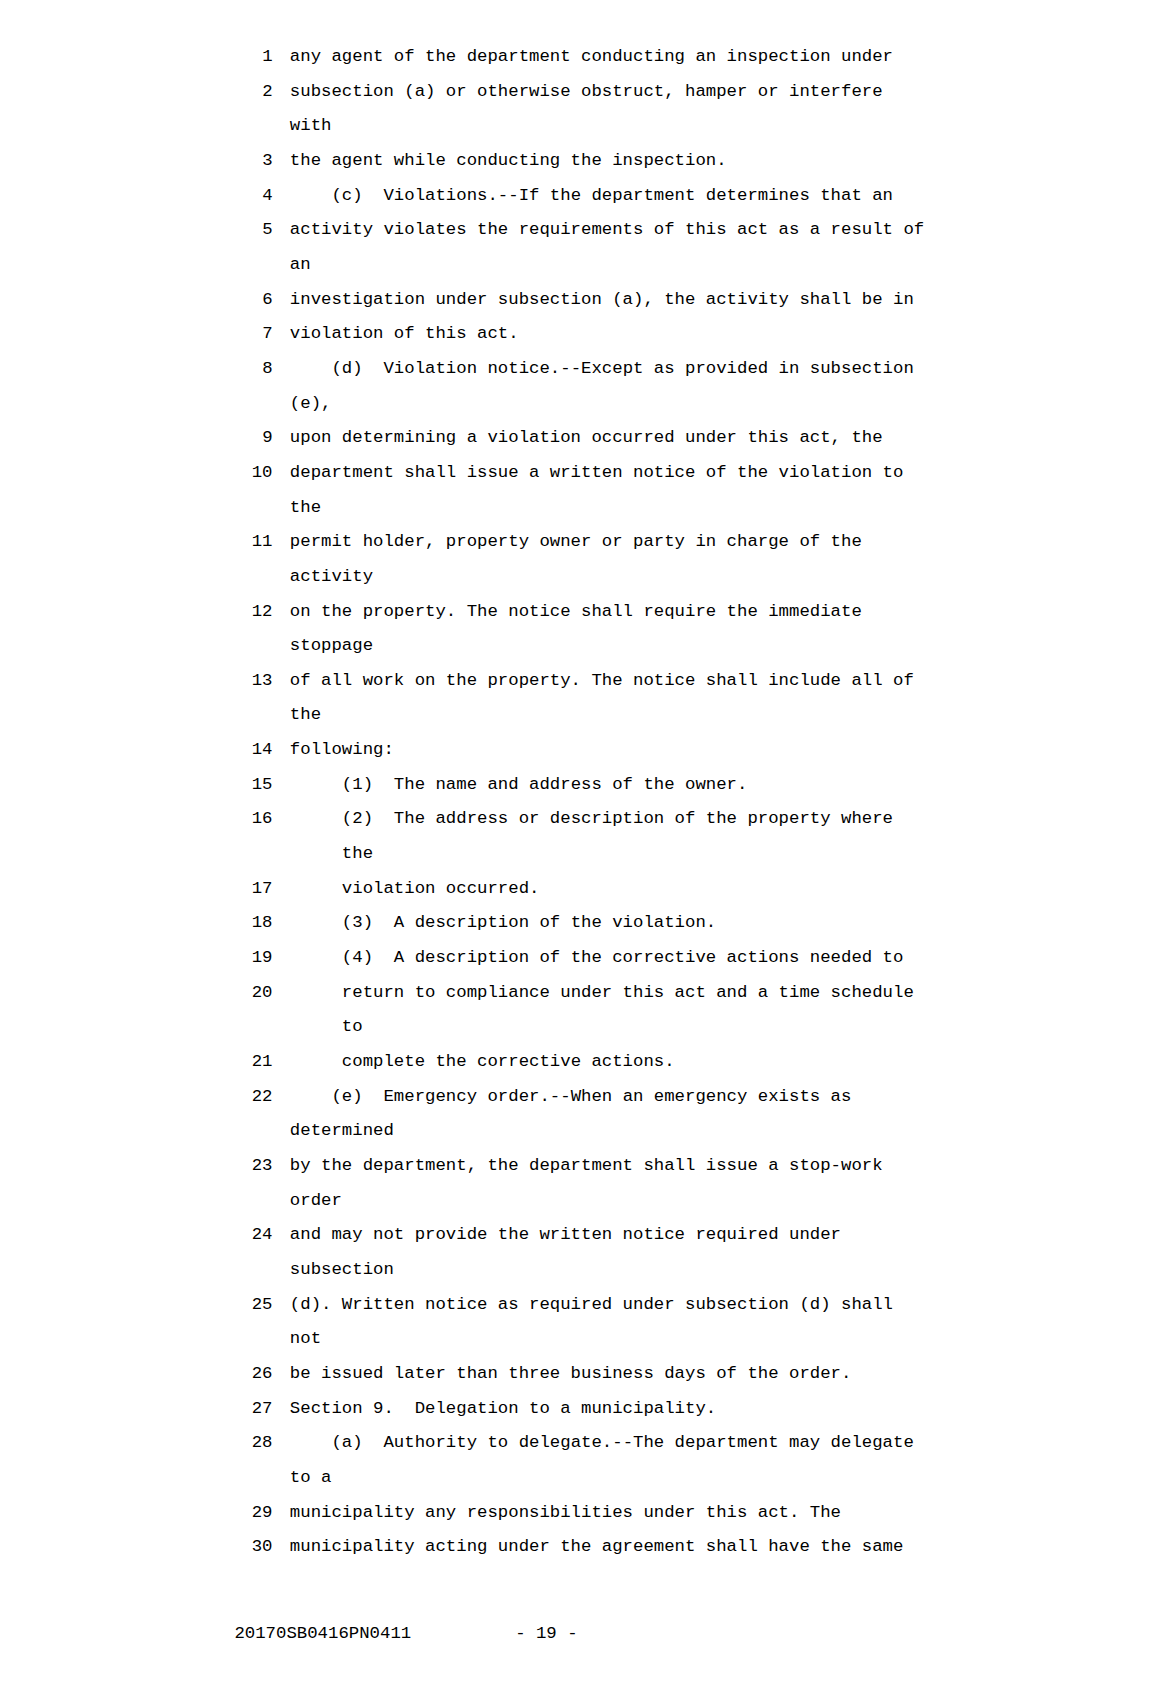any agent of the department conducting an inspection under
subsection (a) or otherwise obstruct, hamper or interfere with
the agent while conducting the inspection.
(c) Violations.--If the department determines that an
activity violates the requirements of this act as a result of an
investigation under subsection (a), the activity shall be in
violation of this act.
(d) Violation notice.--Except as provided in subsection (e),
upon determining a violation occurred under this act, the
department shall issue a written notice of the violation to the
permit holder, property owner or party in charge of the activity
on the property. The notice shall require the immediate stoppage
of all work on the property. The notice shall include all of the
following:
(1) The name and address of the owner.
(2) The address or description of the property where the
violation occurred.
(3) A description of the violation.
(4) A description of the corrective actions needed to
return to compliance under this act and a time schedule to
complete the corrective actions.
(e) Emergency order.--When an emergency exists as determined
by the department, the department shall issue a stop-work order
and may not provide the written notice required under subsection
(d). Written notice as required under subsection (d) shall not
be issued later than three business days of the order.
Section 9. Delegation to a municipality.
(a) Authority to delegate.--The department may delegate to a
municipality any responsibilities under this act. The
municipality acting under the agreement shall have the same
20170SB0416PN0411 - 19 -